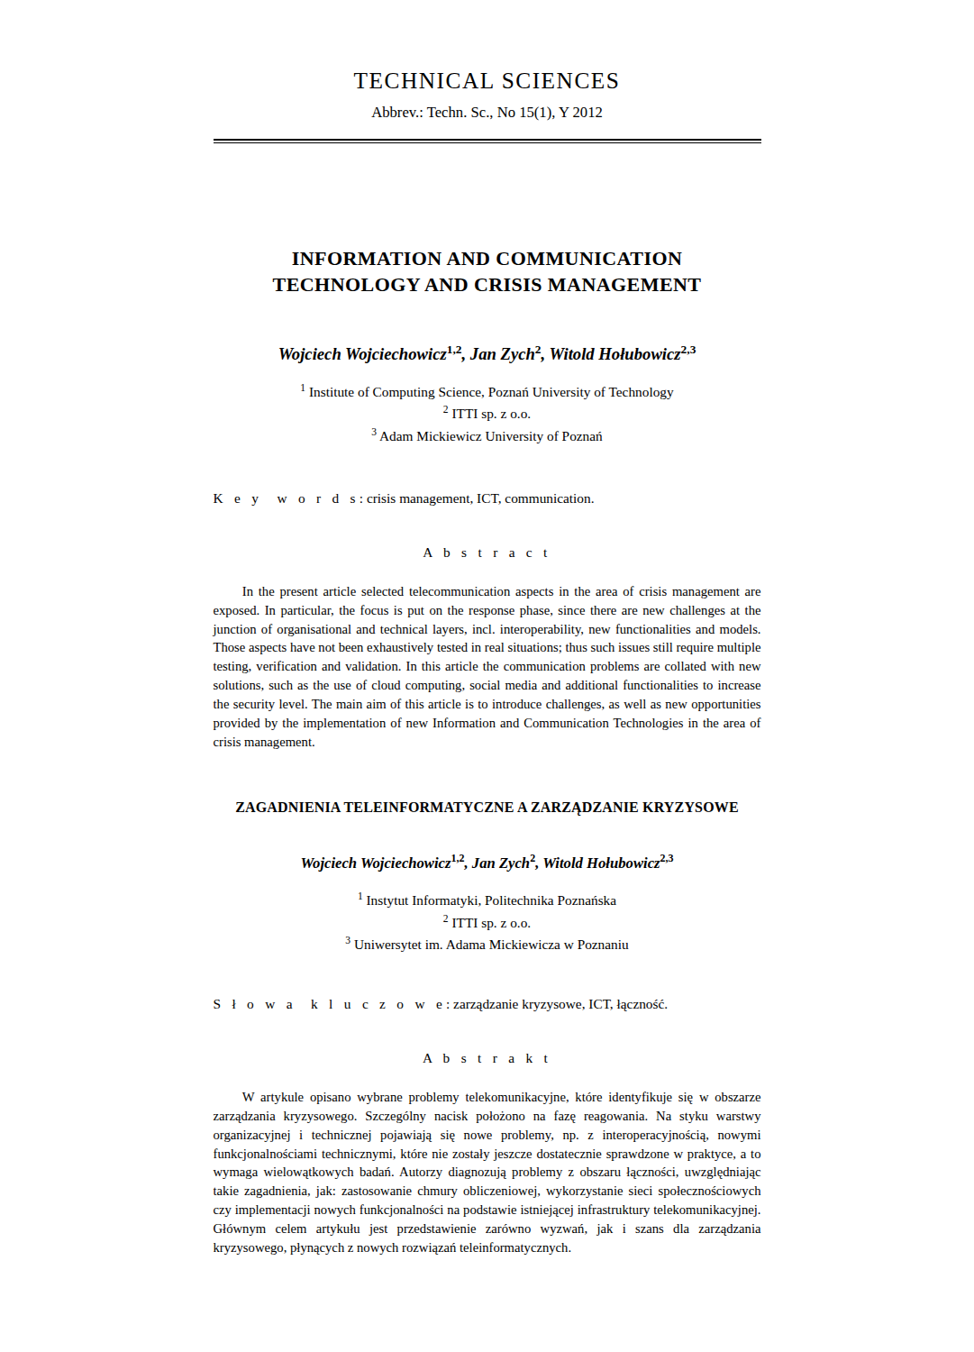TECHNICAL SCIENCES
Abbrev.: Techn. Sc., No 15(1), Y 2012
Information and Communication
Technology and Crisis Management
Wojciech Wojciechowicz1,2, Jan Zych2, Witold Hołubowicz2,3
1 Institute of Computing Science, Poznań University of Technology
2 ITTI sp. z o.o.
3 Adam Mickiewicz University of Poznań
K e y w o r d s: crisis management, ICT, communication.
A b s t r a c t
In the present article selected telecommunication aspects in the area of crisis management are exposed. In particular, the focus is put on the response phase, since there are new challenges at the junction of organisational and technical layers, incl. interoperability, new functionalities and models. Those aspects have not been exhaustively tested in real situations; thus such issues still require multiple testing, verification and validation. In this article the communication problems are collated with new solutions, such as the use of cloud computing, social media and additional functionalities to increase the security level. The main aim of this article is to introduce challenges, as well as new opportunities provided by the implementation of new Information and Communication Technologies in the area of crisis management.
Zagadnienia teleinformatyczne a zarządzanie kryzysowe
Wojciech Wojciechowicz1,2, Jan Zych2, Witold Hołubowicz2,3
1 Instytut Informatyki, Politechnika Poznańska
2 ITTI sp. z o.o.
3 Uniwersytet im. Adama Mickiewicza w Poznaniu
S ł o w a k l u c z o w e: zarządzanie kryzysowe, ICT, łączność.
A b s t r a k t
W artykule opisano wybrane problemy telekomunikacyjne, które identyfikuje się w obszarze zarządzania kryzysowego. Szczególny nacisk położono na fazę reagowania. Na styku warstwy organizacyjnej i technicznej pojawiają się nowe problemy, np. z interoperacyjnością, nowymi funkcjonalnościami technicznymi, które nie zostały jeszcze dostatecznie sprawdzone w praktyce, a to wymaga wielowątkowych badań. Autorzy diagnozują problemy z obszaru łączności, uwzględniając takie zagadnienia, jak: zastosowanie chmury obliczeniowej, wykorzystanie sieci społecznościowych czy implementacji nowych funkcjonalności na podstawie istniejącej infrastruktury telekomunikacyjnej. Głównym celem artykułu jest przedstawienie zarówno wyzwań, jak i szans dla zarządzania kryzysowego, płynących z nowych rozwiązań teleinformatycznych.